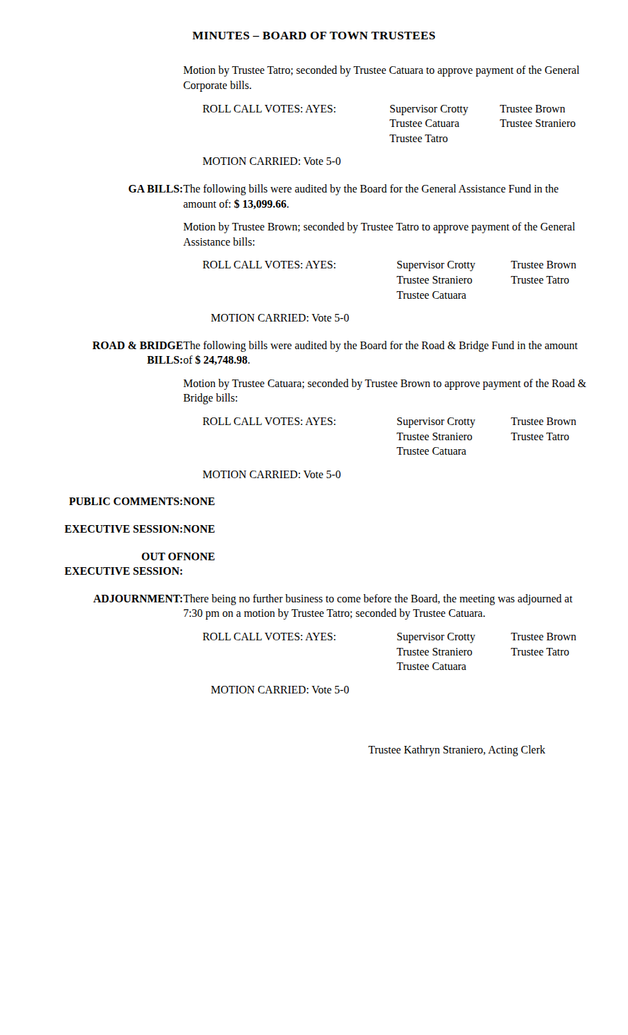MINUTES – BOARD OF TOWN TRUSTEES
| | Motion by Trustee Tatro; seconded by Trustee Catuara to approve payment of the General Corporate bills. / ROLL CALL VOTES: AYES: / Supervisor Crotty Trustee Catuara Trustee Tatro / Trustee Brown Trustee Straniero / MOTION CARRIED: Vote 5-0 |
| GA BILLS: | The following bills were audited by the Board for the General Assistance Fund in the amount of: $ 13,099.66 . Motion by Trustee Brown; seconded by Trustee Tatro to approve payment of the General Assistance bills: / ROLL CALL VOTES: AYES: / Supervisor Crotty Trustee Straniero Trustee Catuara / Trustee Brown Trustee Tatro / MOTION CARRIED: Vote 5-0 |
| ROAD & BRIDGE BILLS: | The following bills were audited by the Board for the Road & Bridge Fund in the amount of $ 24,748.98 . Motion by Trustee Catuara; seconded by Trustee Brown to approve payment of the Road & Bridge bills: / ROLL CALL VOTES: AYES: / Supervisor Crotty Trustee Straniero Trustee Catuara / Trustee Brown Trustee Tatro / MOTION CARRIED: Vote 5-0 |
| PUBLIC COMMENTS: | NONE |
| EXECUTIVE SESSION: | NONE |
| OUT OF EXECUTIVE SESSION: | NONE |
| ADJOURNMENT: | There being no further business to come before the Board, the meeting was adjourned at 7:30 pm on a motion by Trustee Tatro; seconded by Trustee Catuara. / ROLL CALL VOTES: AYES: / Supervisor Crotty Trustee Straniero Trustee Catuara / Trustee Brown Trustee Tatro / MOTION CARRIED: Vote 5-0 |
Trustee Kathryn Straniero, Acting Clerk